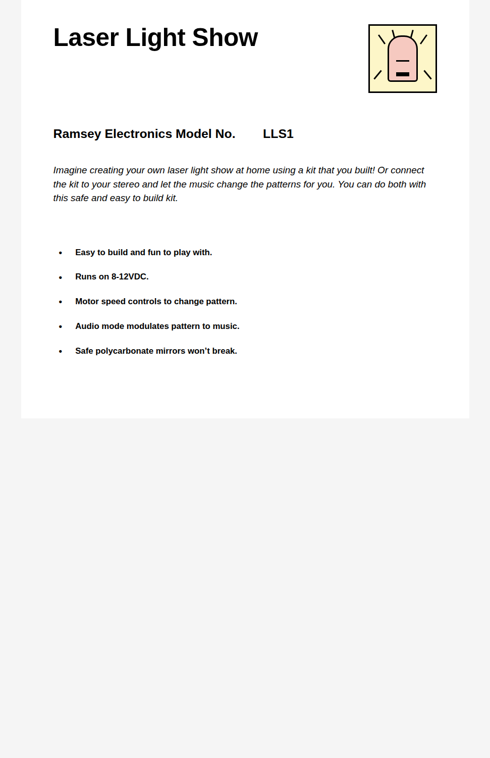Laser Light Show
Ramsey Electronics Model No.LLS1
Imagine creating your own laser light show at home using a kit that you built! Or connect the kit to your stereo and let the music change the patterns for you. You can do both with this safe and easy to build kit.
Easy to build and fun to play with.
Runs on 8-12VDC.
Motor speed controls to change pattern.
Audio mode modulates pattern to music.
Safe polycarbonate mirrors won’t break.